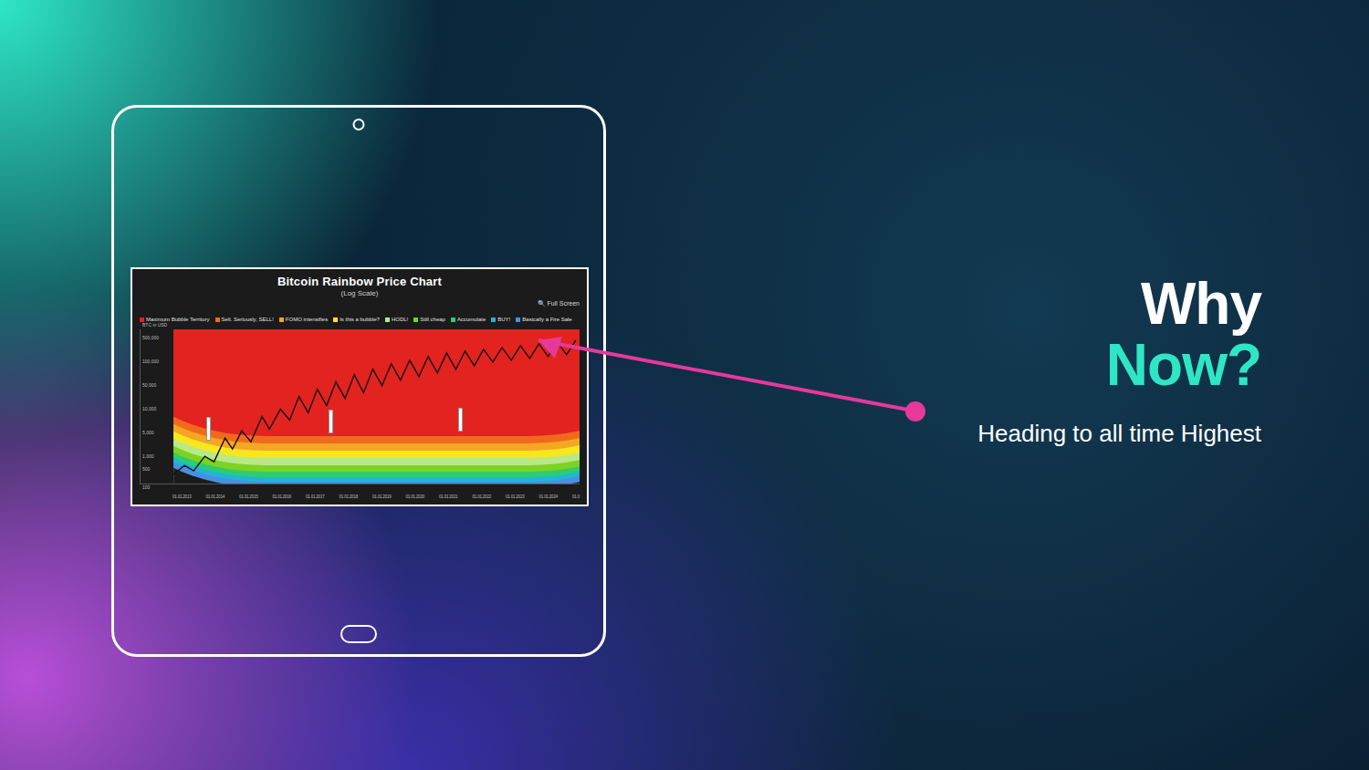Bitcoin Rainbow Price Chart
(Log Scale)
🔍 Full Screen
Maximum Bubble Territory Sell. Seriously, SELL! FOMO intensifies Is this a bubble? HODL! Still cheap Accumulate BUY! Basically a Fire Sale
BTC in USD
500,000
100,000
50,000
10,000
5,000
1,000
500
100
01.01.2013 01.01.2014 01.01.2015 01.01.2016 01.01.2017 01.01.2018 01.01.2019 01.01.2020 01.01.2021 01.01.2022 01.01.2023 01.01.2024 01.0
Why Now?
Heading to all time Highest